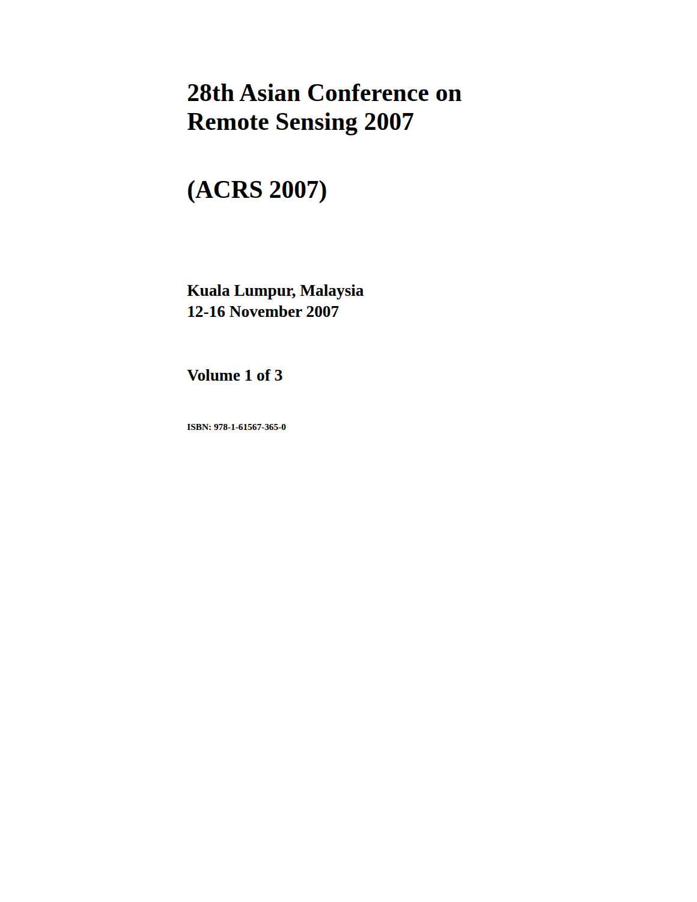28th Asian Conference on Remote Sensing 2007
(ACRS 2007)
Kuala Lumpur, Malaysia
12-16 November 2007
Volume 1 of 3
ISBN: 978-1-61567-365-0